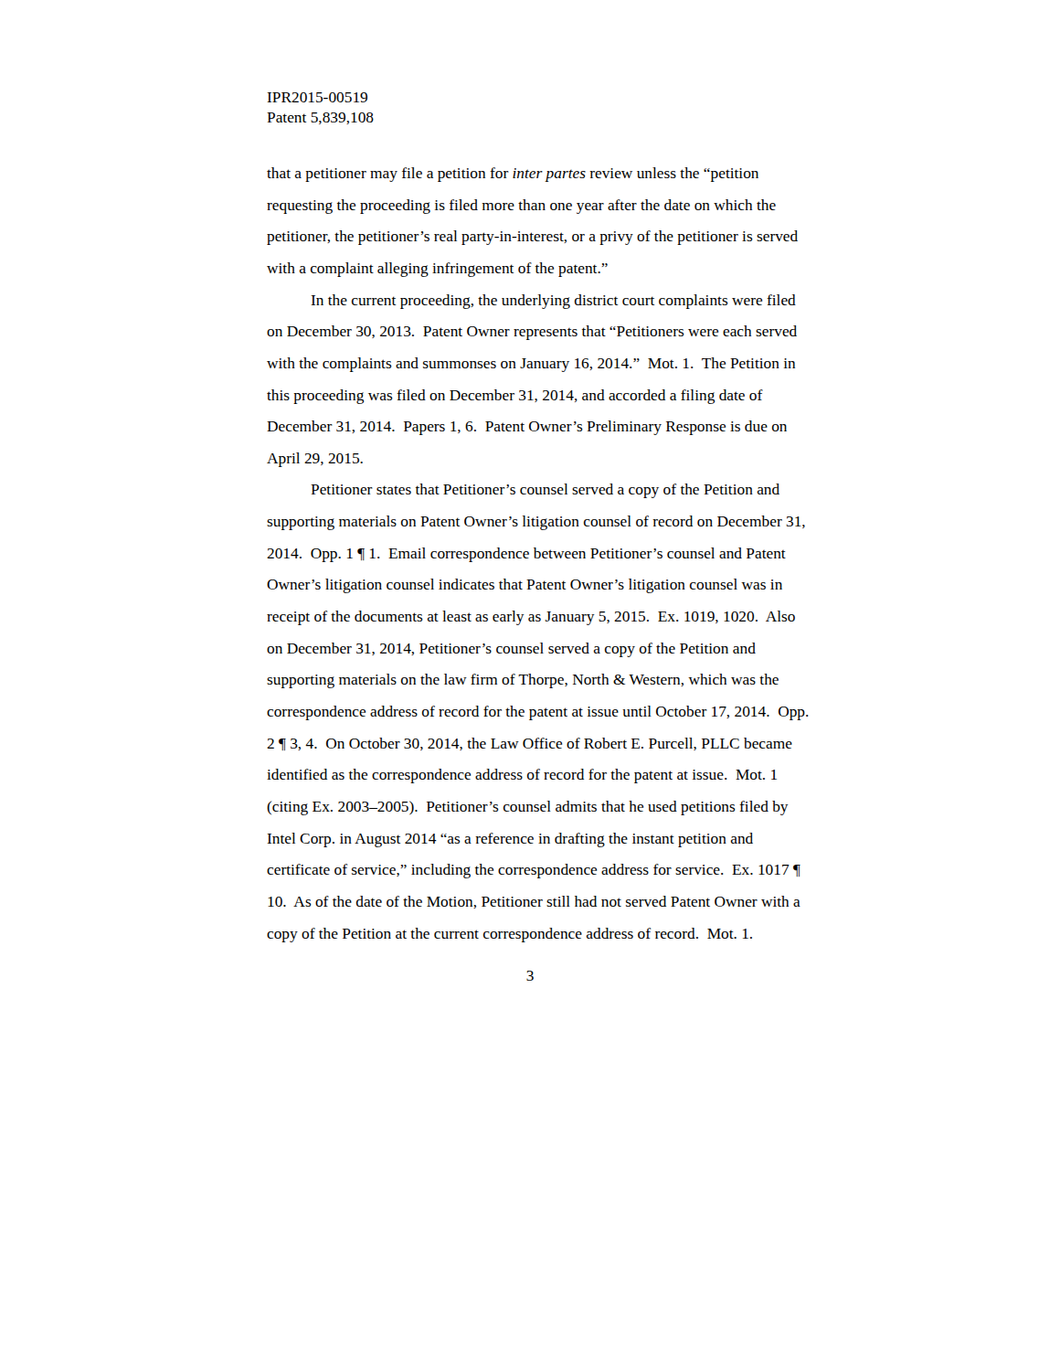IPR2015-00519
Patent 5,839,108
that a petitioner may file a petition for inter partes review unless the “petition requesting the proceeding is filed more than one year after the date on which the petitioner, the petitioner’s real party-in-interest, or a privy of the petitioner is served with a complaint alleging infringement of the patent.”
In the current proceeding, the underlying district court complaints were filed on December 30, 2013. Patent Owner represents that “Petitioners were each served with the complaints and summonses on January 16, 2014.” Mot. 1. The Petition in this proceeding was filed on December 31, 2014, and accorded a filing date of December 31, 2014. Papers 1, 6. Patent Owner’s Preliminary Response is due on April 29, 2015.
Petitioner states that Petitioner’s counsel served a copy of the Petition and supporting materials on Patent Owner’s litigation counsel of record on December 31, 2014. Opp. 1 ¶ 1. Email correspondence between Petitioner’s counsel and Patent Owner’s litigation counsel indicates that Patent Owner’s litigation counsel was in receipt of the documents at least as early as January 5, 2015. Ex. 1019, 1020. Also on December 31, 2014, Petitioner’s counsel served a copy of the Petition and supporting materials on the law firm of Thorpe, North & Western, which was the correspondence address of record for the patent at issue until October 17, 2014. Opp. 2 ¶ 3, 4. On October 30, 2014, the Law Office of Robert E. Purcell, PLLC became identified as the correspondence address of record for the patent at issue. Mot. 1 (citing Ex. 2003–2005). Petitioner’s counsel admits that he used petitions filed by Intel Corp. in August 2014 “as a reference in drafting the instant petition and certificate of service,” including the correspondence address for service. Ex. 1017 ¶ 10. As of the date of the Motion, Petitioner still had not served Patent Owner with a copy of the Petition at the current correspondence address of record. Mot. 1.
3